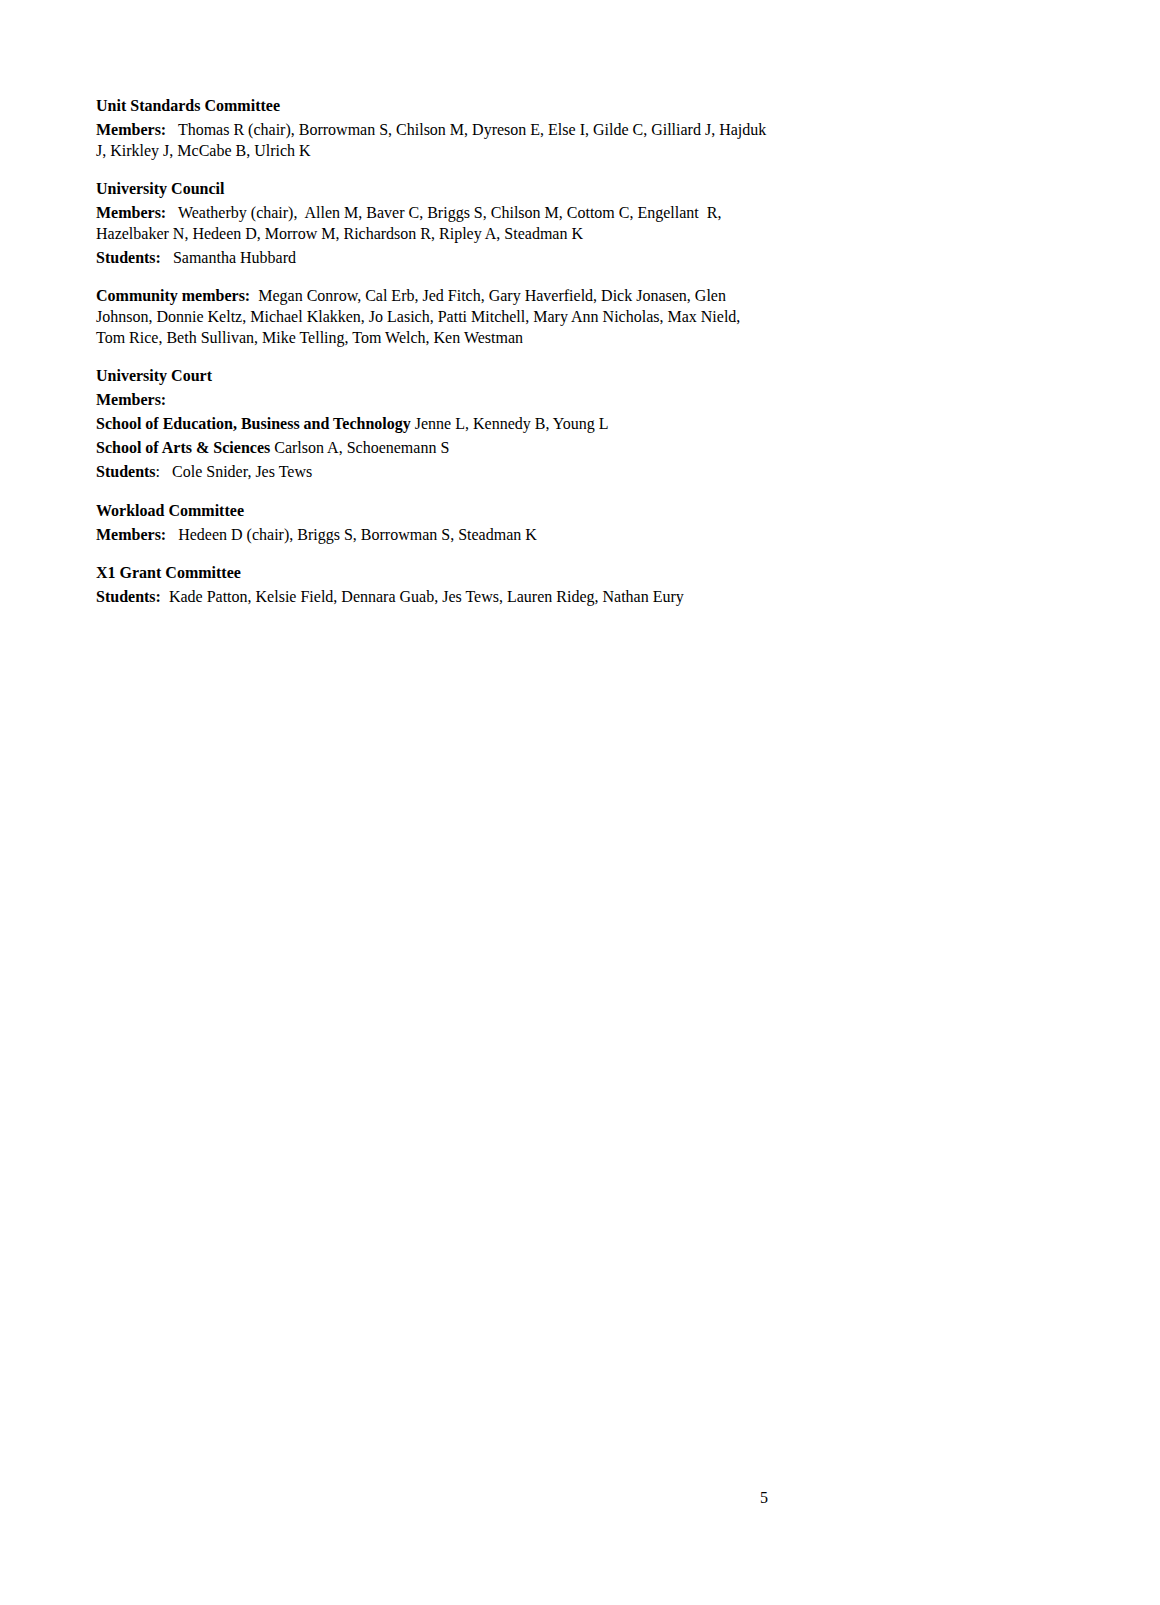Unit Standards Committee
Members: Thomas R (chair), Borrowman S, Chilson M, Dyreson E, Else I, Gilde C, Gilliard J, Hajduk J, Kirkley J, McCabe B, Ulrich K
University Council
Members: Weatherby (chair), Allen M, Baver C, Briggs S, Chilson M, Cottom C, Engellant R, Hazelbaker N, Hedeen D, Morrow M, Richardson R, Ripley A, Steadman K
Students: Samantha Hubbard
Community members: Megan Conrow, Cal Erb, Jed Fitch, Gary Haverfield, Dick Jonasen, Glen Johnson, Donnie Keltz, Michael Klakken, Jo Lasich, Patti Mitchell, Mary Ann Nicholas, Max Nield, Tom Rice, Beth Sullivan, Mike Telling, Tom Welch, Ken Westman
University Court
Members:
School of Education, Business and Technology Jenne L, Kennedy B, Young L
School of Arts & Sciences Carlson A, Schoenemann S
Students: Cole Snider, Jes Tews
Workload Committee
Members: Hedeen D (chair), Briggs S, Borrowman S, Steadman K
X1 Grant Committee
Students: Kade Patton, Kelsie Field, Dennara Guab, Jes Tews, Lauren Rideg, Nathan Eury
5